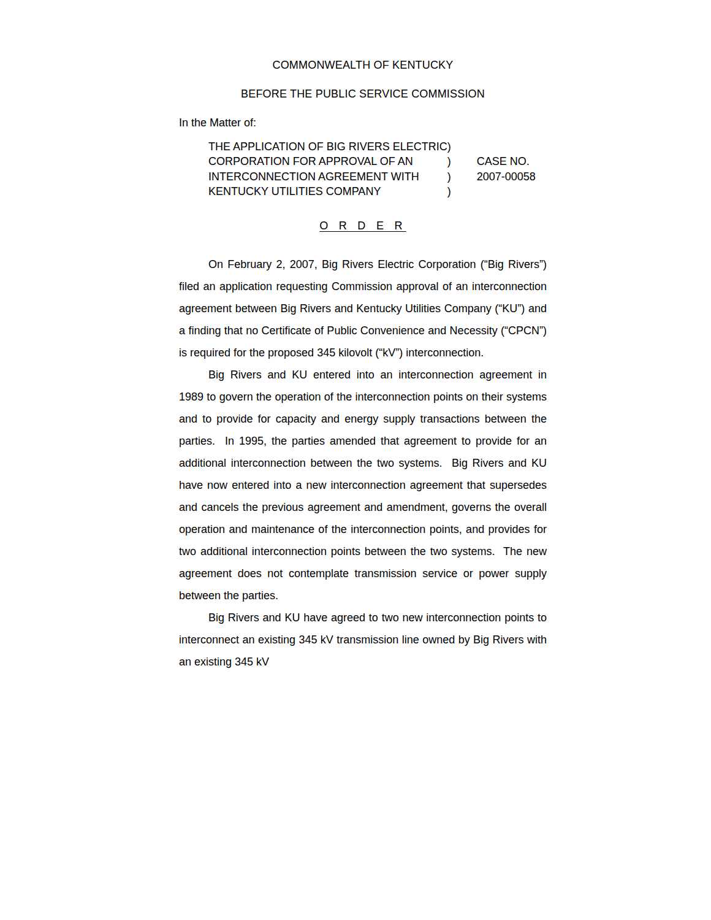COMMONWEALTH OF KENTUCKY
BEFORE THE PUBLIC SERVICE COMMISSION
In the Matter of:
| THE APPLICATION OF BIG RIVERS ELECTRIC | ) | |
| CORPORATION FOR APPROVAL OF AN | ) | CASE NO. |
| INTERCONNECTION AGREEMENT WITH | ) | 2007-00058 |
| KENTUCKY UTILITIES COMPANY | ) | |
O R D E R
On February 2, 2007, Big Rivers Electric Corporation (“Big Rivers”) filed an application requesting Commission approval of an interconnection agreement between Big Rivers and Kentucky Utilities Company (“KU”) and a finding that no Certificate of Public Convenience and Necessity (“CPCN”) is required for the proposed 345 kilovolt (“kV”) interconnection.
Big Rivers and KU entered into an interconnection agreement in 1989 to govern the operation of the interconnection points on their systems and to provide for capacity and energy supply transactions between the parties. In 1995, the parties amended that agreement to provide for an additional interconnection between the two systems. Big Rivers and KU have now entered into a new interconnection agreement that supersedes and cancels the previous agreement and amendment, governs the overall operation and maintenance of the interconnection points, and provides for two additional interconnection points between the two systems. The new agreement does not contemplate transmission service or power supply between the parties.
Big Rivers and KU have agreed to two new interconnection points to interconnect an existing 345 kV transmission line owned by Big Rivers with an existing 345 kV